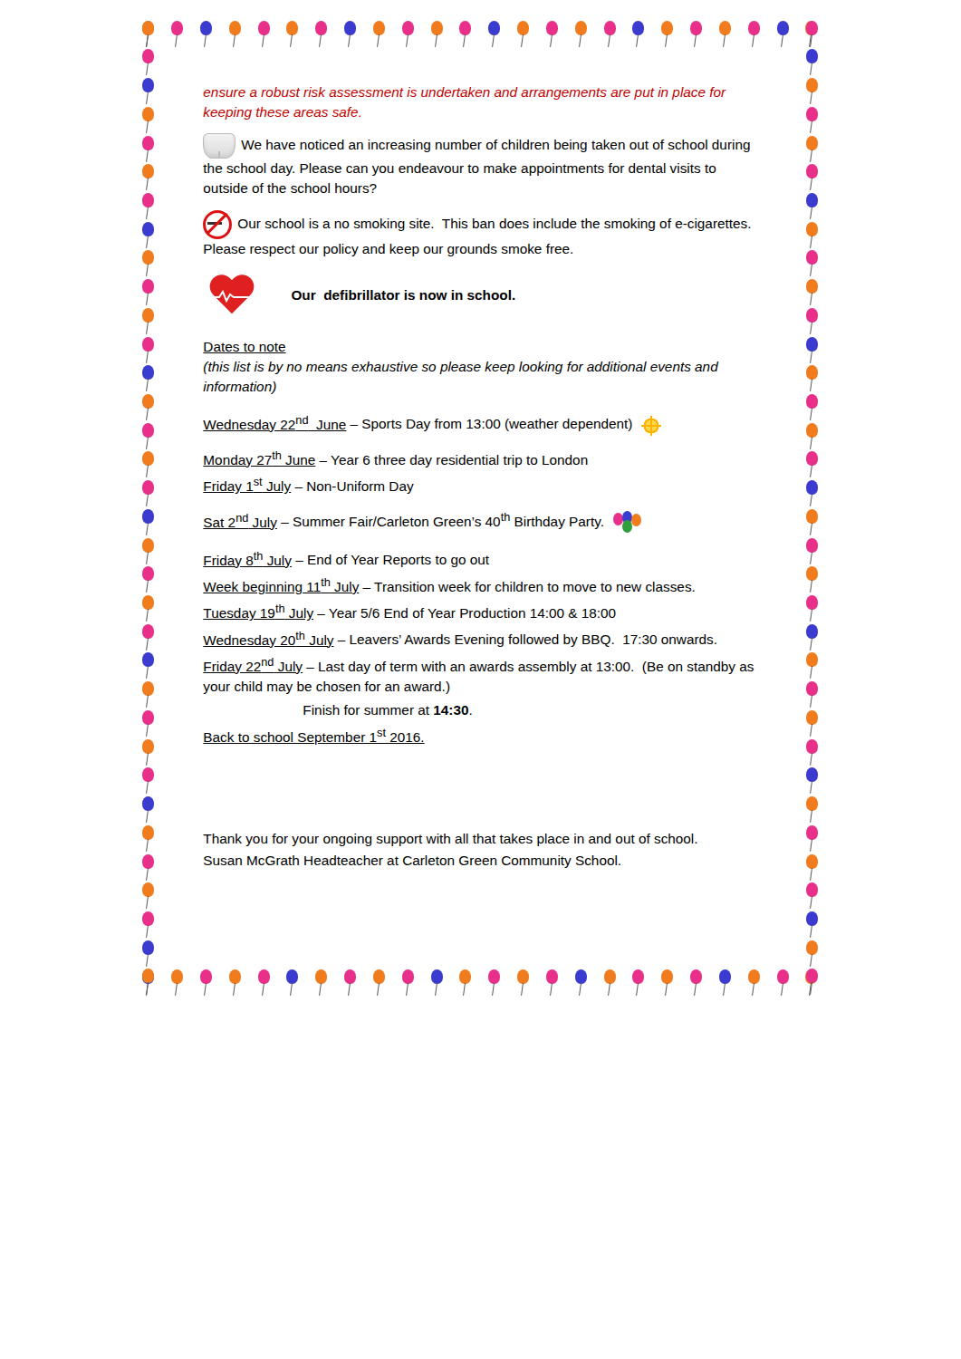ensure a robust risk assessment is undertaken and arrangements are put in place for keeping these areas safe.
We have noticed an increasing number of children being taken out of school during the school day. Please can you endeavour to make appointments for dental visits to outside of the school hours?
Our school is a no smoking site. This ban does include the smoking of e-cigarettes. Please respect our policy and keep our grounds smoke free.
Our defibrillator is now in school.
Dates to note
(this list is by no means exhaustive so please keep looking for additional events and information)
Wednesday 22nd June – Sports Day from 13:00 (weather dependent)
Monday 27th June – Year 6 three day residential trip to London
Friday 1st July – Non-Uniform Day
Sat 2nd July – Summer Fair/Carleton Green’s 40th Birthday Party.
Friday 8th July – End of Year Reports to go out
Week beginning 11th July – Transition week for children to move to new classes.
Tuesday 19th July – Year 5/6 End of Year Production 14:00 & 18:00
Wednesday 20th July – Leavers’ Awards Evening followed by BBQ. 17:30 onwards.
Friday 22nd July – Last day of term with an awards assembly at 13:00. (Be on standby as your child may be chosen for an award.)
Finish for summer at 14:30.
Back to school September 1st 2016.
Thank you for your ongoing support with all that takes place in and out of school.
Susan McGrath Headteacher at Carleton Green Community School.